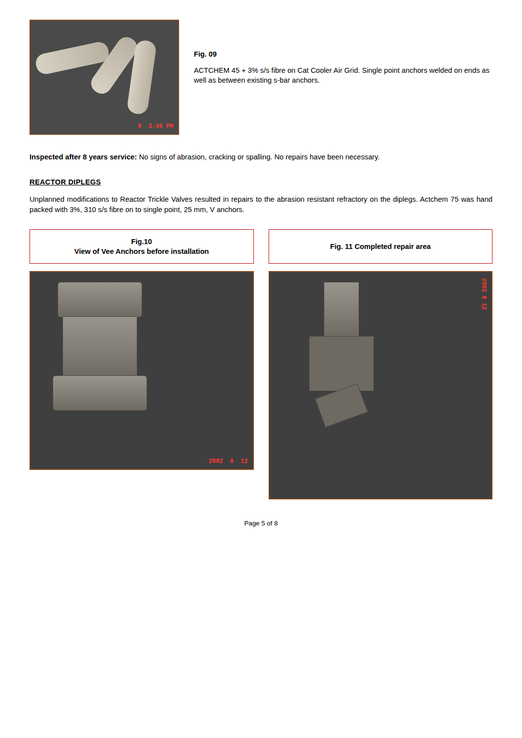9 3:46 PM
Fig. 09
ACTCHEM 45 + 3% s/s fibre on Cat Cooler Air Grid. Single point anchors welded on ends as well as between existing s-bar anchors.
Inspected after 8 years service: No signs of abrasion, cracking or spalling. No repairs have been necessary.
Reactor Diplegs
Unplanned modifications to Reactor Trickle Valves resulted in repairs to the abrasion resistant refractory on the diplegs. Actchem 75 was hand packed with 3%, 310 s/s fibre on to single point, 25 mm, V anchors.
Fig.10
View of Vee Anchors before installation
2002 8 12
Fig. 11 Completed repair area
2002 8 12
Page 5 of 8